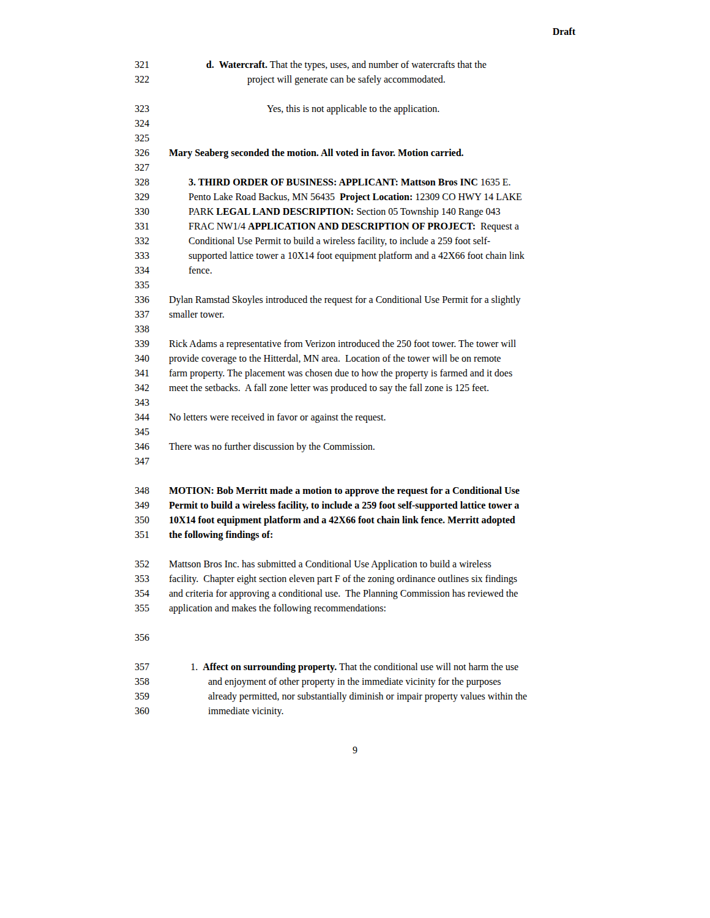Draft
321
d. Watercraft. That the types, uses, and number of watercrafts that the
322
project will generate can be safely accommodated.
323
Yes, this is not applicable to the application.
324
325
326
Mary Seaberg seconded the motion. All voted in favor. Motion carried.
327
328
3. THIRD ORDER OF BUSINESS: APPLICANT: Mattson Bros INC 1635 E.
329
Pento Lake Road Backus, MN 56435 Project Location: 12309 CO HWY 14 LAKE
330
PARK LEGAL LAND DESCRIPTION: Section 05 Township 140 Range 043
331
FRAC NW1/4 APPLICATION AND DESCRIPTION OF PROJECT: Request a
332
Conditional Use Permit to build a wireless facility, to include a 259 foot self-
333
supported lattice tower a 10X14 foot equipment platform and a 42X66 foot chain link
334
fence.
335
336
Dylan Ramstad Skoyles introduced the request for a Conditional Use Permit for a slightly
337
smaller tower.
338
339
Rick Adams a representative from Verizon introduced the 250 foot tower. The tower will
340
provide coverage to the Hitterdal, MN area. Location of the tower will be on remote
341
farm property. The placement was chosen due to how the property is farmed and it does
342
meet the setbacks. A fall zone letter was produced to say the fall zone is 125 feet.
343
344
No letters were received in favor or against the request.
345
346
There was no further discussion by the Commission.
347
348
MOTION: Bob Merritt made a motion to approve the request for a Conditional Use
349
Permit to build a wireless facility, to include a 259 foot self-supported lattice tower a
350
10X14 foot equipment platform and a 42X66 foot chain link fence. Merritt adopted
351
the following findings of:
352
Mattson Bros Inc. has submitted a Conditional Use Application to build a wireless
353
facility. Chapter eight section eleven part F of the zoning ordinance outlines six findings
354
and criteria for approving a conditional use. The Planning Commission has reviewed the
355
application and makes the following recommendations:
356
357
1. Affect on surrounding property. That the conditional use will not harm the use
358
and enjoyment of other property in the immediate vicinity for the purposes
359
already permitted, nor substantially diminish or impair property values within the
360
immediate vicinity.
9